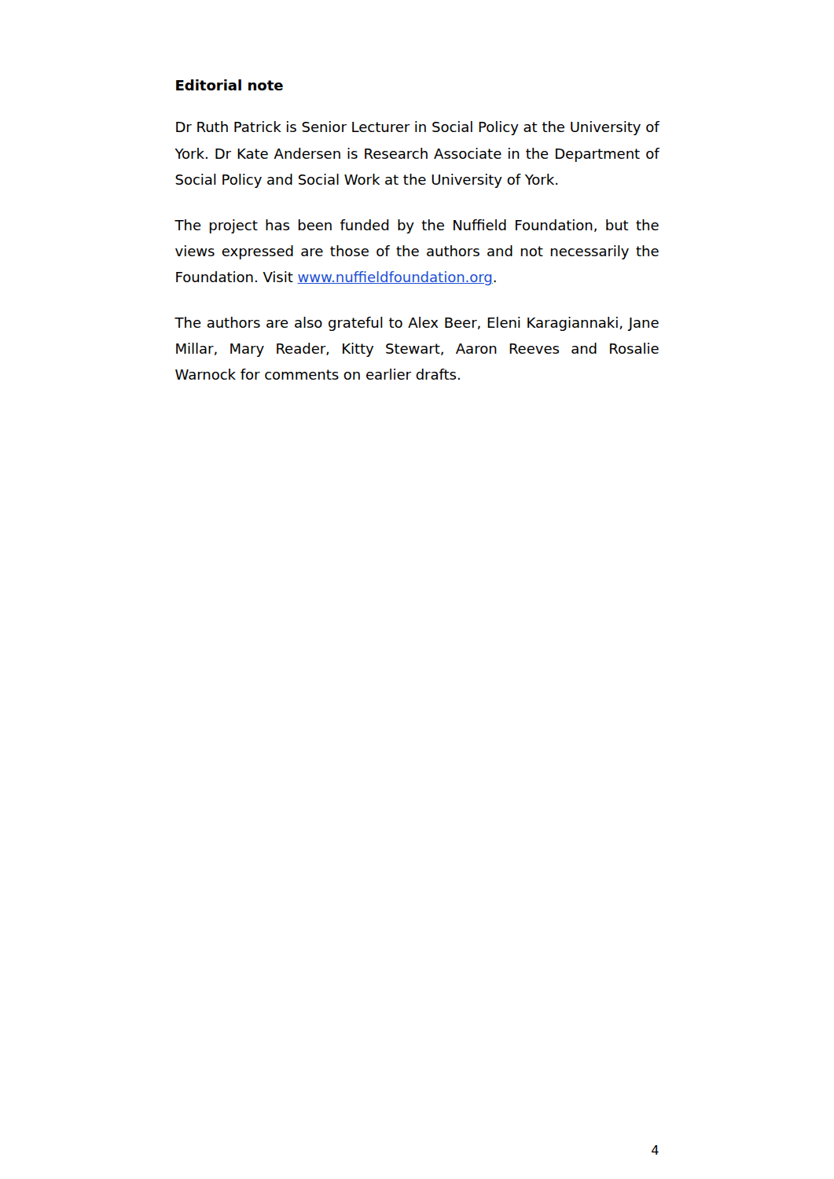Editorial note
Dr Ruth Patrick is Senior Lecturer in Social Policy at the University of York. Dr Kate Andersen is Research Associate in the Department of Social Policy and Social Work at the University of York.
The project has been funded by the Nuffield Foundation, but the views expressed are those of the authors and not necessarily the Foundation. Visit www.nuffieldfoundation.org.
The authors are also grateful to Alex Beer, Eleni Karagiannaki, Jane Millar, Mary Reader, Kitty Stewart, Aaron Reeves and Rosalie Warnock for comments on earlier drafts.
4